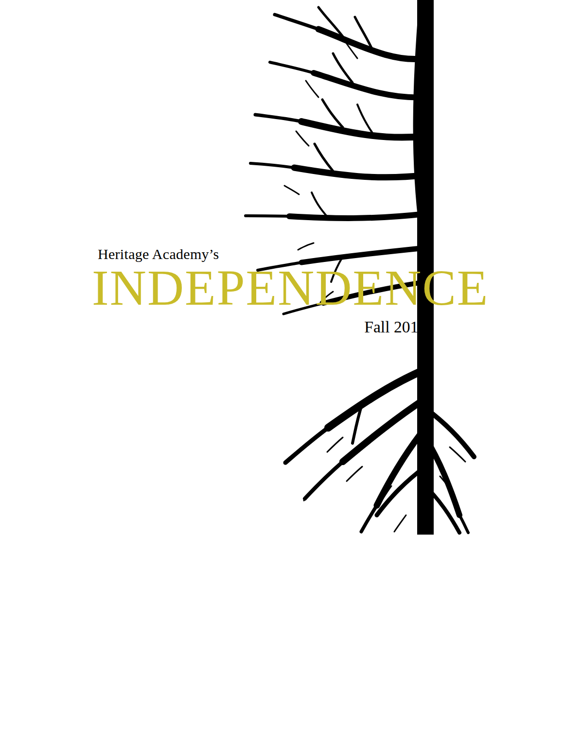Heritage Academy’s
INDEPENDENCE
Fall 2014